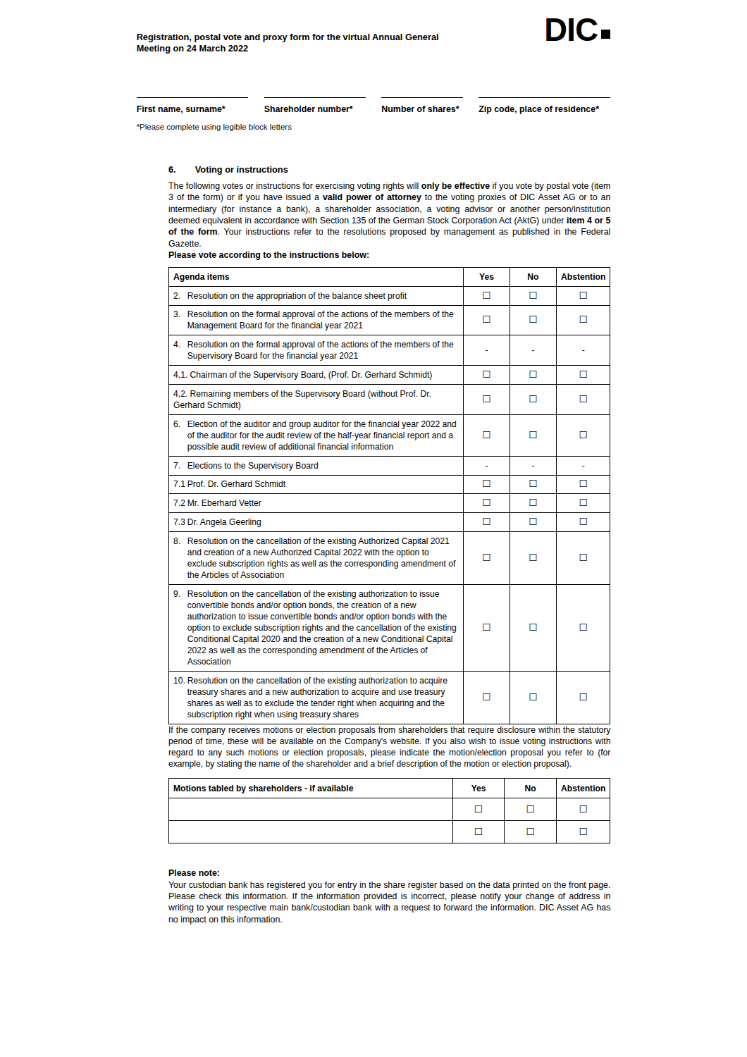Registration, postal vote and proxy form for the virtual Annual General Meeting on 24 March 2022
DIC
First name, surname* Shareholder number* Number of shares* Zip code, place of residence*
*Please complete using legible block letters
6. Voting or instructions
The following votes or instructions for exercising voting rights will only be effective if you vote by postal vote (item 3 of the form) or if you have issued a valid power of attorney to the voting proxies of DIC Asset AG or to an intermediary (for instance a bank), a shareholder association, a voting advisor or another person/institution deemed equivalent in accordance with Section 135 of the German Stock Corporation Act (AktG) under item 4 or 5 of the form. Your instructions refer to the resolutions proposed by management as published in the Federal Gazette.
Please vote according to the instructions below:
| Agenda items | Yes | No | Abstention |
| --- | --- | --- | --- |
| 2. Resolution on the appropriation of the balance sheet profit | ☐ | ☐ | ☐ |
| 3. Resolution on the formal approval of the actions of the members of the Management Board for the financial year 2021 | ☐ | ☐ | ☐ |
| 4. Resolution on the formal approval of the actions of the members of the Supervisory Board for the financial year 2021 | - | - | - |
| 4,1. Chairman of the Supervisory Board, (Prof. Dr. Gerhard Schmidt) | ☐ | ☐ | ☐ |
| 4,2. Remaining members of the Supervisory Board (without Prof. Dr. Gerhard Schmidt) | ☐ | ☐ | ☐ |
| 6. Election of the auditor and group auditor for the financial year 2022 and of the auditor for the audit review of the half-year financial report and a possible audit review of additional financial information | ☐ | ☐ | ☐ |
| 7. Elections to the Supervisory Board | - | - | - |
| 7.1 Prof. Dr. Gerhard Schmidt | ☐ | ☐ | ☐ |
| 7.2 Mr. Eberhard Vetter | ☐ | ☐ | ☐ |
| 7.3 Dr. Angela Geerling | ☐ | ☐ | ☐ |
| 8. Resolution on the cancellation of the existing Authorized Capital 2021 and creation of a new Authorized Capital 2022 with the option to exclude subscription rights as well as the corresponding amendment of the Articles of Association | ☐ | ☐ | ☐ |
| 9. Resolution on the cancellation of the existing authorization to issue convertible bonds and/or option bonds, the creation of a new authorization to issue convertible bonds and/or option bonds with the option to exclude subscription rights and the cancellation of the existing Conditional Capital 2020 and the creation of a new Conditional Capital 2022 as well as the corresponding amendment of the Articles of Association | ☐ | ☐ | ☐ |
| 10. Resolution on the cancellation of the existing authorization to acquire treasury shares and a new authorization to acquire and use treasury shares as well as to exclude the tender right when acquiring and the subscription right when using treasury shares | ☐ | ☐ | ☐ |
If the company receives motions or election proposals from shareholders that require disclosure within the statutory period of time, these will be available on the Company's website. If you also wish to issue voting instructions with regard to any such motions or election proposals, please indicate the motion/election proposal you refer to (for example, by stating the name of the shareholder and a brief description of the motion or election proposal).
| Motions tabled by shareholders - if available | Yes | No | Abstention |
| --- | --- | --- | --- |
| | ☐ | ☐ | ☐ |
| | ☐ | ☐ | ☐ |
Please note:
Your custodian bank has registered you for entry in the share register based on the data printed on the front page. Please check this information. If the information provided is incorrect, please notify your change of address in writing to your respective main bank/custodian bank with a request to forward the information. DIC Asset AG has no impact on this information.